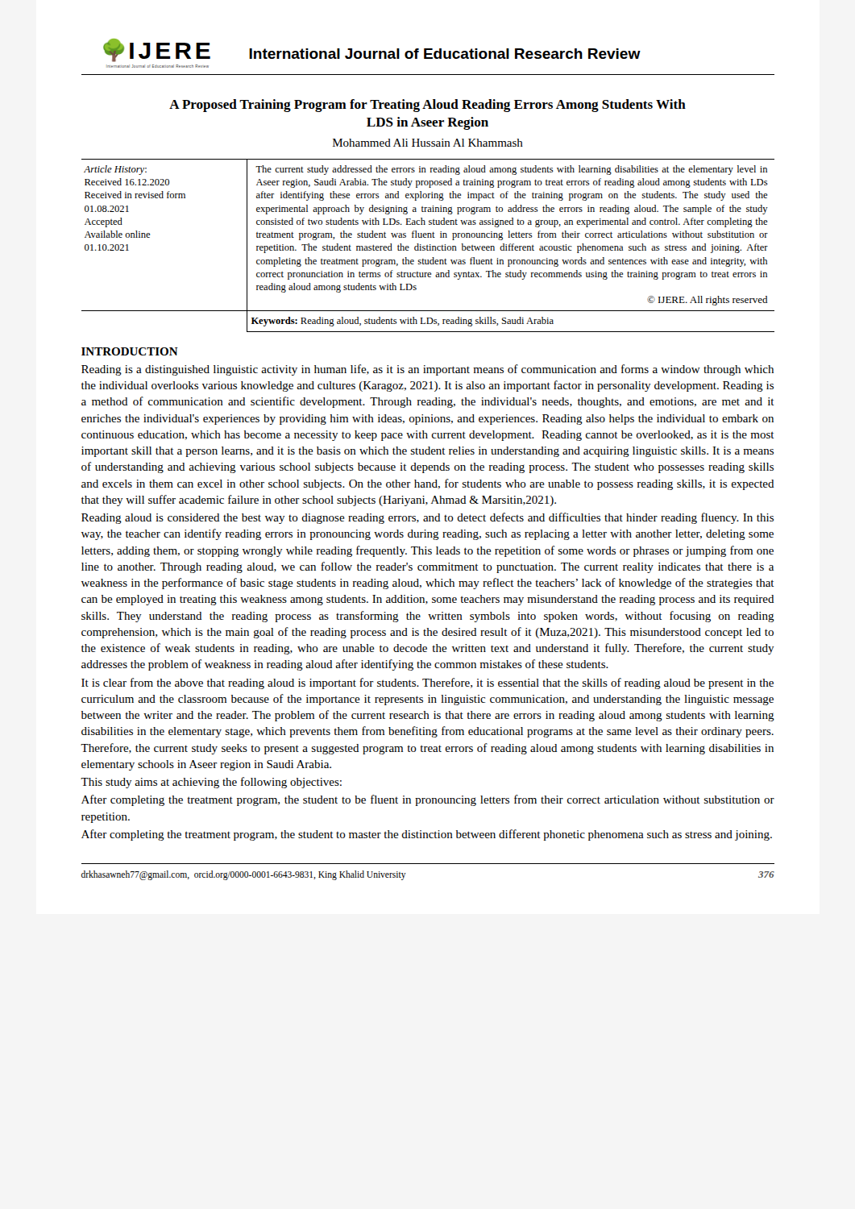🌳IJERE International Journal of Educational Research Review
International Journal of Educational Research Review
A Proposed Training Program for Treating Aloud Reading Errors Among Students With
LDS in Aseer Region
Mohammed Ali Hussain Al Khammash
| Article History : Received 16.12.2020 Received in revised form 01.08.2021 Accepted Available online 01.10.2021 | The current study addressed the errors in reading aloud among students with learning disabilities at the elementary level in Aseer region, Saudi Arabia. The study proposed a training program to treat errors of reading aloud among students with LDs after identifying these errors and exploring the impact of the training program on the students. The study used the experimental approach by designing a training program to address the errors in reading aloud. The sample of the study consisted of two students with LDs. Each student was assigned to a group, an experimental and control. After completing the treatment program, the student was fluent in pronouncing letters from their correct articulations without substitution or repetition. The student mastered the distinction between different acoustic phenomena such as stress and joining. After completing the treatment program, the student was fluent in pronouncing words and sentences with ease and integrity, with correct pronunciation in terms of structure and syntax. The study recommends using the training program to treat errors in reading aloud among students with LDs © IJERE. All rights reserved |
| | Keywords: Reading aloud, students with LDs, reading skills, Saudi Arabia |
INTRODUCTION
Reading is a distinguished linguistic activity in human life, as it is an important means of communication and forms a window through which the individual overlooks various knowledge and cultures (Karagoz, 2021). It is also an important factor in personality development. Reading is a method of communication and scientific development. Through reading, the individual's needs, thoughts, and emotions, are met and it enriches the individual's experiences by providing him with ideas, opinions, and experiences. Reading also helps the individual to embark on continuous education, which has become a necessity to keep pace with current development. Reading cannot be overlooked, as it is the most important skill that a person learns, and it is the basis on which the student relies in understanding and acquiring linguistic skills. It is a means of understanding and achieving various school subjects because it depends on the reading process. The student who possesses reading skills and excels in them can excel in other school subjects. On the other hand, for students who are unable to possess reading skills, it is expected that they will suffer academic failure in other school subjects (Hariyani, Ahmad & Marsitin,2021).
Reading aloud is considered the best way to diagnose reading errors, and to detect defects and difficulties that hinder reading fluency. In this way, the teacher can identify reading errors in pronouncing words during reading, such as replacing a letter with another letter, deleting some letters, adding them, or stopping wrongly while reading frequently. This leads to the repetition of some words or phrases or jumping from one line to another. Through reading aloud, we can follow the reader's commitment to punctuation. The current reality indicates that there is a weakness in the performance of basic stage students in reading aloud, which may reflect the teachers’ lack of knowledge of the strategies that can be employed in treating this weakness among students. In addition, some teachers may misunderstand the reading process and its required skills. They understand the reading process as transforming the written symbols into spoken words, without focusing on reading comprehension, which is the main goal of the reading process and is the desired result of it (Muza,2021). This misunderstood concept led to the existence of weak students in reading, who are unable to decode the written text and understand it fully. Therefore, the current study addresses the problem of weakness in reading aloud after identifying the common mistakes of these students.
It is clear from the above that reading aloud is important for students. Therefore, it is essential that the skills of reading aloud be present in the curriculum and the classroom because of the importance it represents in linguistic communication, and understanding the linguistic message between the writer and the reader. The problem of the current research is that there are errors in reading aloud among students with learning disabilities in the elementary stage, which prevents them from benefiting from educational programs at the same level as their ordinary peers. Therefore, the current study seeks to present a suggested program to treat errors of reading aloud among students with learning disabilities in elementary schools in Aseer region in Saudi Arabia.
This study aims at achieving the following objectives:
After completing the treatment program, the student to be fluent in pronouncing letters from their correct articulation without substitution or repetition.
After completing the treatment program, the student to master the distinction between different phonetic phenomena such as stress and joining.
drkhasawneh77@gmail.com, orcid.org/0000-0001-6643-9831, King Khalid University 376